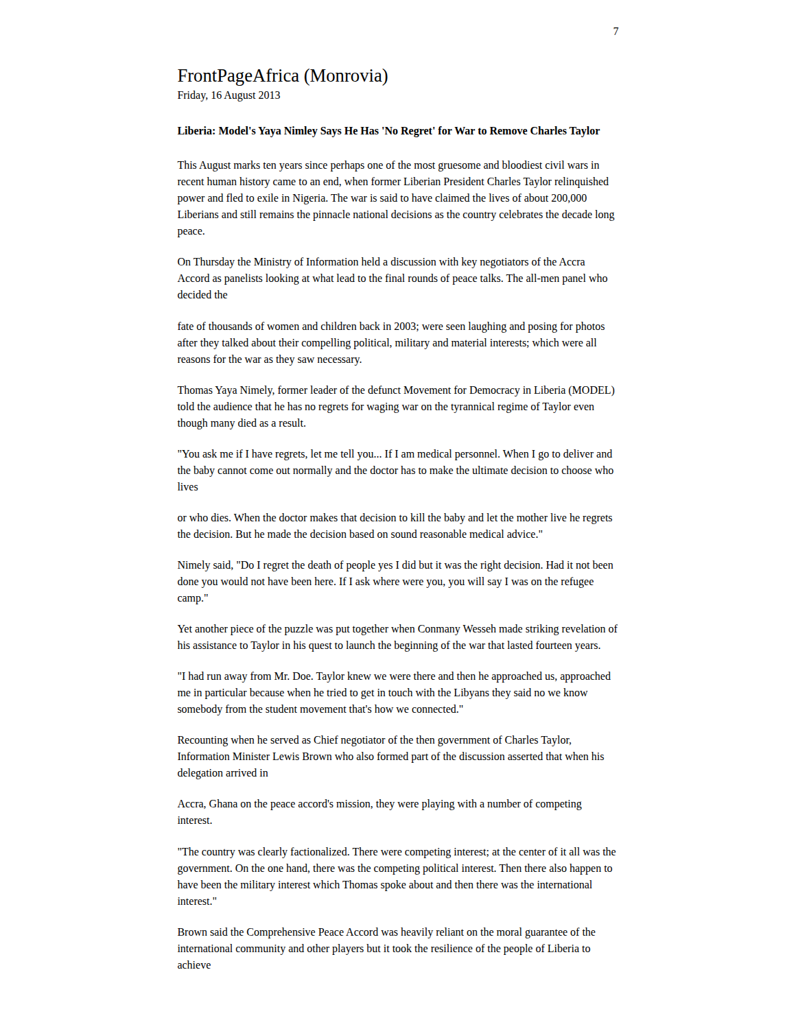7
FrontPageAfrica (Monrovia)
Friday, 16 August 2013
Liberia: Model's Yaya Nimley Says He Has 'No Regret' for War to Remove Charles Taylor
This August marks ten years since perhaps one of the most gruesome and bloodiest civil wars in recent human history came to an end, when former Liberian President Charles Taylor relinquished power and fled to exile in Nigeria. The war is said to have claimed the lives of about 200,000 Liberians and still remains the pinnacle national decisions as the country celebrates the decade long peace.
On Thursday the Ministry of Information held a discussion with key negotiators of the Accra Accord as panelists looking at what lead to the final rounds of peace talks. The all-men panel who decided the
fate of thousands of women and children back in 2003; were seen laughing and posing for photos after they talked about their compelling political, military and material interests; which were all reasons for the war as they saw necessary.
Thomas Yaya Nimely, former leader of the defunct Movement for Democracy in Liberia (MODEL) told the audience that he has no regrets for waging war on the tyrannical regime of Taylor even though many died as a result.
"You ask me if I have regrets, let me tell you... If I am medical personnel. When I go to deliver and the baby cannot come out normally and the doctor has to make the ultimate decision to choose who lives
or who dies. When the doctor makes that decision to kill the baby and let the mother live he regrets the decision. But he made the decision based on sound reasonable medical advice."
Nimely said, "Do I regret the death of people yes I did but it was the right decision. Had it not been done you would not have been here. If I ask where were you, you will say I was on the refugee camp."
Yet another piece of the puzzle was put together when Conmany Wesseh made striking revelation of his assistance to Taylor in his quest to launch the beginning of the war that lasted fourteen years.
"I had run away from Mr. Doe. Taylor knew we were there and then he approached us, approached me in particular because when he tried to get in touch with the Libyans they said no we know somebody from the student movement that's how we connected."
Recounting when he served as Chief negotiator of the then government of Charles Taylor, Information Minister Lewis Brown who also formed part of the discussion asserted that when his delegation arrived in
Accra, Ghana on the peace accord's mission, they were playing with a number of competing interest.
"The country was clearly factionalized. There were competing interest; at the center of it all was the government. On the one hand, there was the competing political interest. Then there also happen to have been the military interest which Thomas spoke about and then there was the international interest."
Brown said the Comprehensive Peace Accord was heavily reliant on the moral guarantee of the international community and other players but it took the resilience of the people of Liberia to achieve